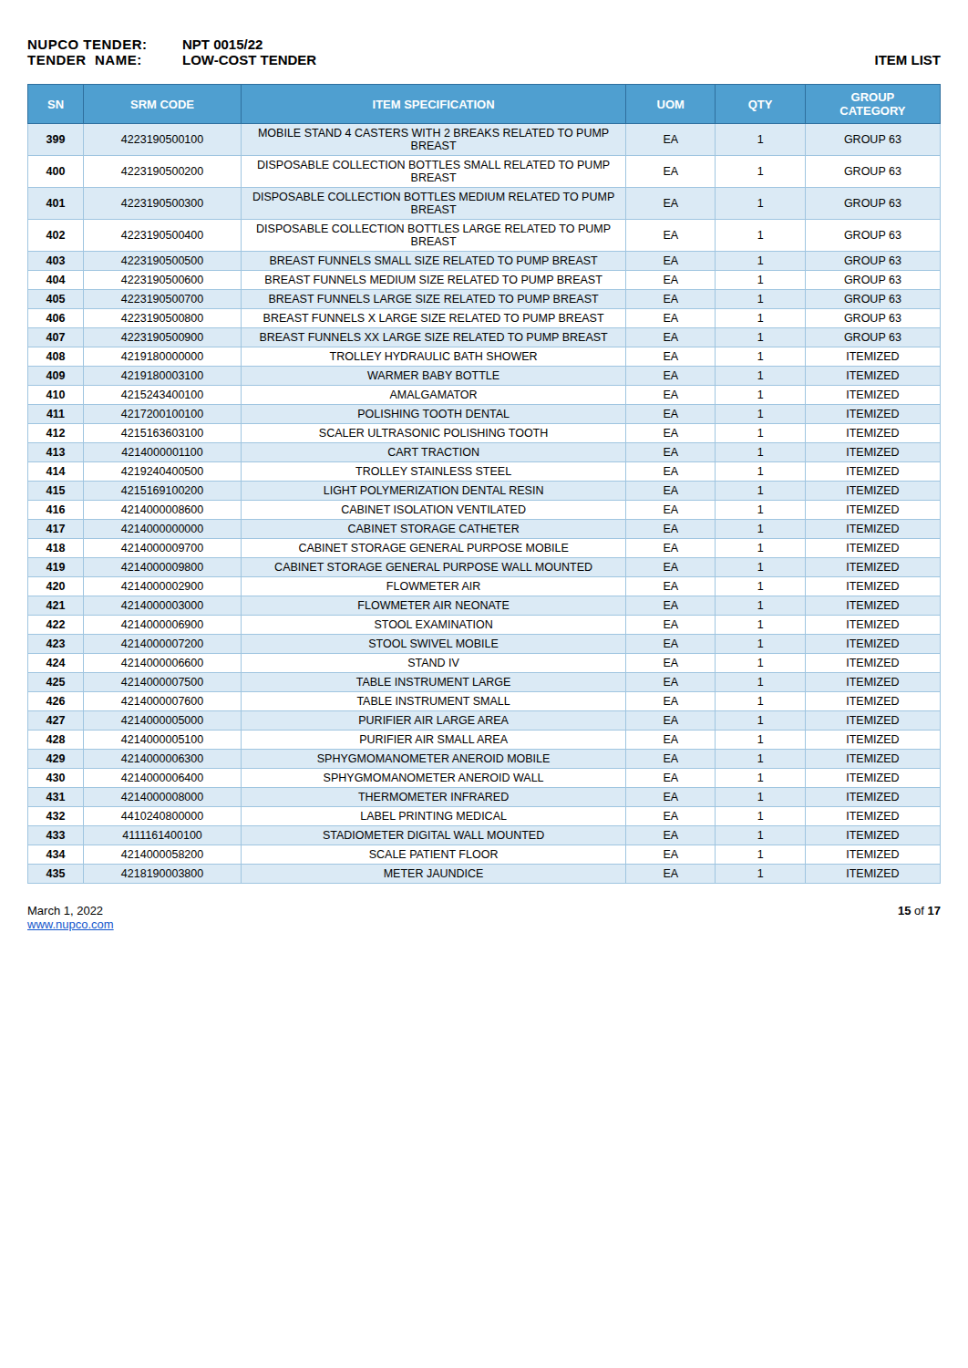| NUPCO TENDER: | NPT 0015/22 | |
| TENDER NAME: | LOW-COST TENDER | ITEM LIST |
| SN | SRM CODE | ITEM SPECIFICATION | UOM | QTY | GROUP CATEGORY |
| --- | --- | --- | --- | --- | --- |
| 399 | 4223190500100 | MOBILE STAND 4 CASTERS WITH 2 BREAKS RELATED TO PUMP BREAST | EA | 1 | GROUP 63 |
| 400 | 4223190500200 | DISPOSABLE COLLECTION BOTTLES SMALL RELATED TO PUMP BREAST | EA | 1 | GROUP 63 |
| 401 | 4223190500300 | DISPOSABLE COLLECTION BOTTLES MEDIUM RELATED TO PUMP BREAST | EA | 1 | GROUP 63 |
| 402 | 4223190500400 | DISPOSABLE COLLECTION BOTTLES LARGE RELATED TO PUMP BREAST | EA | 1 | GROUP 63 |
| 403 | 4223190500500 | BREAST FUNNELS SMALL SIZE RELATED TO PUMP BREAST | EA | 1 | GROUP 63 |
| 404 | 4223190500600 | BREAST FUNNELS MEDIUM SIZE RELATED TO PUMP BREAST | EA | 1 | GROUP 63 |
| 405 | 4223190500700 | BREAST FUNNELS LARGE SIZE RELATED TO PUMP BREAST | EA | 1 | GROUP 63 |
| 406 | 4223190500800 | BREAST FUNNELS X LARGE SIZE RELATED TO PUMP BREAST | EA | 1 | GROUP 63 |
| 407 | 4223190500900 | BREAST FUNNELS XX LARGE SIZE RELATED TO PUMP BREAST | EA | 1 | GROUP 63 |
| 408 | 4219180000000 | TROLLEY HYDRAULIC BATH SHOWER | EA | 1 | ITEMIZED |
| 409 | 4219180003100 | WARMER BABY BOTTLE | EA | 1 | ITEMIZED |
| 410 | 4215243400100 | AMALGAMATOR | EA | 1 | ITEMIZED |
| 411 | 4217200100100 | POLISHING TOOTH DENTAL | EA | 1 | ITEMIZED |
| 412 | 4215163603100 | SCALER ULTRASONIC POLISHING TOOTH | EA | 1 | ITEMIZED |
| 413 | 4214000001100 | CART TRACTION | EA | 1 | ITEMIZED |
| 414 | 4219240400500 | TROLLEY STAINLESS STEEL | EA | 1 | ITEMIZED |
| 415 | 4215169100200 | LIGHT POLYMERIZATION DENTAL RESIN | EA | 1 | ITEMIZED |
| 416 | 4214000008600 | CABINET ISOLATION VENTILATED | EA | 1 | ITEMIZED |
| 417 | 4214000000000 | CABINET STORAGE CATHETER | EA | 1 | ITEMIZED |
| 418 | 4214000009700 | CABINET STORAGE GENERAL PURPOSE MOBILE | EA | 1 | ITEMIZED |
| 419 | 4214000009800 | CABINET STORAGE GENERAL PURPOSE WALL MOUNTED | EA | 1 | ITEMIZED |
| 420 | 4214000002900 | FLOWMETER AIR | EA | 1 | ITEMIZED |
| 421 | 4214000003000 | FLOWMETER AIR NEONATE | EA | 1 | ITEMIZED |
| 422 | 4214000006900 | STOOL EXAMINATION | EA | 1 | ITEMIZED |
| 423 | 4214000007200 | STOOL SWIVEL MOBILE | EA | 1 | ITEMIZED |
| 424 | 4214000006600 | STAND IV | EA | 1 | ITEMIZED |
| 425 | 4214000007500 | TABLE INSTRUMENT LARGE | EA | 1 | ITEMIZED |
| 426 | 4214000007600 | TABLE INSTRUMENT SMALL | EA | 1 | ITEMIZED |
| 427 | 4214000005000 | PURIFIER AIR LARGE AREA | EA | 1 | ITEMIZED |
| 428 | 4214000005100 | PURIFIER AIR SMALL AREA | EA | 1 | ITEMIZED |
| 429 | 4214000006300 | SPHYGMOMANOMETER ANEROID MOBILE | EA | 1 | ITEMIZED |
| 430 | 4214000006400 | SPHYGMOMANOMETER ANEROID WALL | EA | 1 | ITEMIZED |
| 431 | 4214000008000 | THERMOMETER INFRARED | EA | 1 | ITEMIZED |
| 432 | 4410240800000 | LABEL PRINTING MEDICAL | EA | 1 | ITEMIZED |
| 433 | 4111161400100 | STADIOMETER DIGITAL WALL MOUNTED | EA | 1 | ITEMIZED |
| 434 | 4214000058200 | SCALE PATIENT FLOOR | EA | 1 | ITEMIZED |
| 435 | 4218190003800 | METER JAUNDICE | EA | 1 | ITEMIZED |
March 1, 2022
www.nupco.com 15 of 17